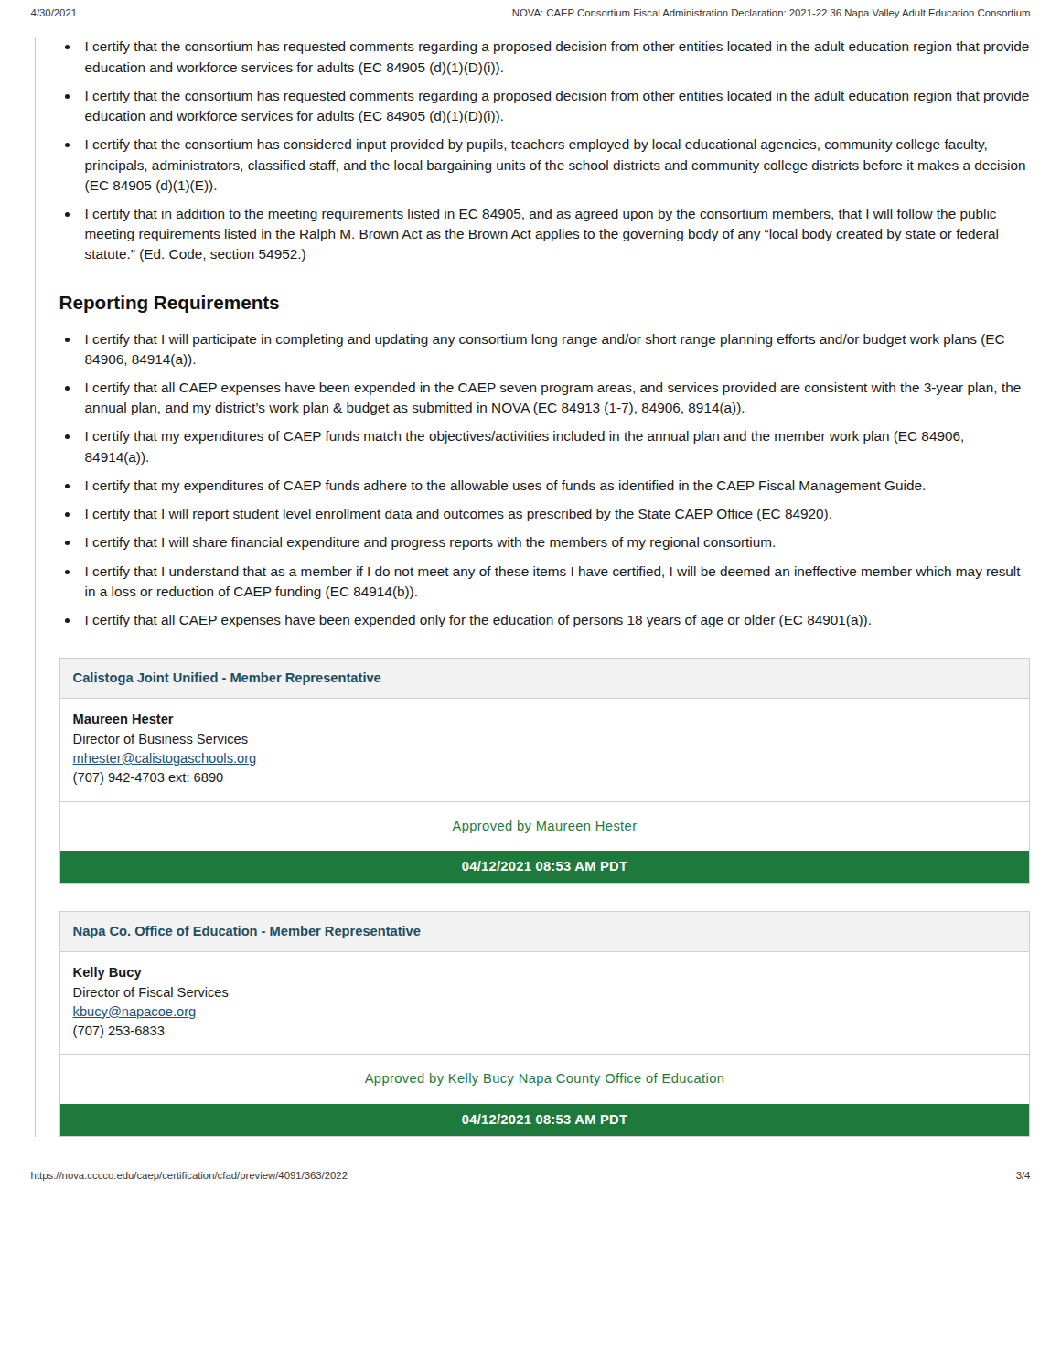4/30/2021
NOVA: CAEP Consortium Fiscal Administration Declaration: 2021-22 36 Napa Valley Adult Education Consortium
I certify that the consortium has requested comments regarding a proposed decision from other entities located in the adult education region that provide education and workforce services for adults (EC 84905 (d)(1)(D)(i)).
I certify that the consortium has requested comments regarding a proposed decision from other entities located in the adult education region that provide education and workforce services for adults (EC 84905 (d)(1)(D)(i)).
I certify that the consortium has considered input provided by pupils, teachers employed by local educational agencies, community college faculty, principals, administrators, classified staff, and the local bargaining units of the school districts and community college districts before it makes a decision (EC 84905 (d)(1)(E)).
I certify that in addition to the meeting requirements listed in EC 84905, and as agreed upon by the consortium members, that I will follow the public meeting requirements listed in the Ralph M. Brown Act as the Brown Act applies to the governing body of any “local body created by state or federal statute.” (Ed. Code, section 54952.)
Reporting Requirements
I certify that I will participate in completing and updating any consortium long range and/or short range planning efforts and/or budget work plans (EC 84906, 84914(a)).
I certify that all CAEP expenses have been expended in the CAEP seven program areas, and services provided are consistent with the 3-year plan, the annual plan, and my district’s work plan & budget as submitted in NOVA (EC 84913 (1-7), 84906, 8914(a)).
I certify that my expenditures of CAEP funds match the objectives/activities included in the annual plan and the member work plan (EC 84906, 84914(a)).
I certify that my expenditures of CAEP funds adhere to the allowable uses of funds as identified in the CAEP Fiscal Management Guide.
I certify that I will report student level enrollment data and outcomes as prescribed by the State CAEP Office (EC 84920).
I certify that I will share financial expenditure and progress reports with the members of my regional consortium.
I certify that I understand that as a member if I do not meet any of these items I have certified, I will be deemed an ineffective member which may result in a loss or reduction of CAEP funding (EC 84914(b)).
I certify that all CAEP expenses have been expended only for the education of persons 18 years of age or older (EC 84901(a)).
Calistoga Joint Unified - Member Representative
Maureen Hester
Director of Business Services
mhester@calistogaschools.org
(707) 942-4703 ext: 6890
Approved by Maureen Hester
04/12/2021 08:53 AM PDT
Napa Co. Office of Education - Member Representative
Kelly Bucy
Director of Fiscal Services
kbucy@napacoe.org
(707) 253-6833
Approved by Kelly Bucy Napa County Office of Education
04/12/2021 08:53 AM PDT
https://nova.cccco.edu/caep/certification/cfad/preview/4091/363/2022
3/4